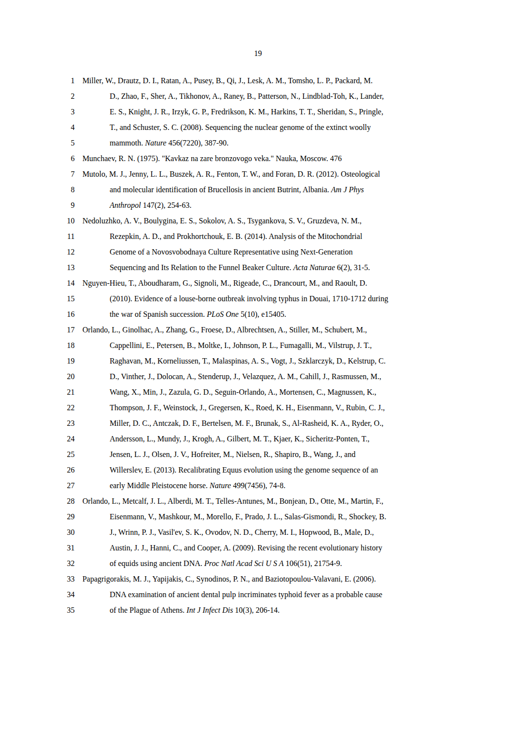19
Miller, W., Drautz, D. I., Ratan, A., Pusey, B., Qi, J., Lesk, A. M., Tomsho, L. P., Packard, M.
D., Zhao, F., Sher, A., Tikhonov, A., Raney, B., Patterson, N., Lindblad-Toh, K., Lander,
E. S., Knight, J. R., Irzyk, G. P., Fredrikson, K. M., Harkins, T. T., Sheridan, S., Pringle,
T., and Schuster, S. C. (2008). Sequencing the nuclear genome of the extinct woolly
mammoth. Nature 456(7220), 387-90.
Munchaev, R. N. (1975). "Kavkaz na zare bronzovogo veka." Nauka, Moscow. 476
Mutolo, M. J., Jenny, L. L., Buszek, A. R., Fenton, T. W., and Foran, D. R. (2012). Osteological
and molecular identification of Brucellosis in ancient Butrint, Albania. Am J Phys
Anthropol 147(2), 254-63.
Nedoluzhko, A. V., Boulygina, E. S., Sokolov, A. S., Tsygankova, S. V., Gruzdeva, N. M.,
Rezepkin, A. D., and Prokhortchouk, E. B. (2014). Analysis of the Mitochondrial
Genome of a Novosvobodnaya Culture Representative using Next-Generation
Sequencing and Its Relation to the Funnel Beaker Culture. Acta Naturae 6(2), 31-5.
Nguyen-Hieu, T., Aboudharam, G., Signoli, M., Rigeade, C., Drancourt, M., and Raoult, D.
(2010). Evidence of a louse-borne outbreak involving typhus in Douai, 1710-1712 during
the war of Spanish succession. PLoS One 5(10), e15405.
Orlando, L., Ginolhac, A., Zhang, G., Froese, D., Albrechtsen, A., Stiller, M., Schubert, M.,
Cappellini, E., Petersen, B., Moltke, I., Johnson, P. L., Fumagalli, M., Vilstrup, J. T.,
Raghavan, M., Korneliussen, T., Malaspinas, A. S., Vogt, J., Szklarczyk, D., Kelstrup, C.
D., Vinther, J., Dolocan, A., Stenderup, J., Velazquez, A. M., Cahill, J., Rasmussen, M.,
Wang, X., Min, J., Zazula, G. D., Seguin-Orlando, A., Mortensen, C., Magnussen, K.,
Thompson, J. F., Weinstock, J., Gregersen, K., Roed, K. H., Eisenmann, V., Rubin, C. J.,
Miller, D. C., Antczak, D. F., Bertelsen, M. F., Brunak, S., Al-Rasheid, K. A., Ryder, O.,
Andersson, L., Mundy, J., Krogh, A., Gilbert, M. T., Kjaer, K., Sicheritz-Ponten, T.,
Jensen, L. J., Olsen, J. V., Hofreiter, M., Nielsen, R., Shapiro, B., Wang, J., and
Willerslev, E. (2013). Recalibrating Equus evolution using the genome sequence of an
early Middle Pleistocene horse. Nature 499(7456), 74-8.
Orlando, L., Metcalf, J. L., Alberdi, M. T., Telles-Antunes, M., Bonjean, D., Otte, M., Martin, F.,
Eisenmann, V., Mashkour, M., Morello, F., Prado, J. L., Salas-Gismondi, R., Shockey, B.
J., Wrinn, P. J., Vasil'ev, S. K., Ovodov, N. D., Cherry, M. I., Hopwood, B., Male, D.,
Austin, J. J., Hanni, C., and Cooper, A. (2009). Revising the recent evolutionary history
of equids using ancient DNA. Proc Natl Acad Sci U S A 106(51), 21754-9.
Papagrigorakis, M. J., Yapijakis, C., Synodinos, P. N., and Baziotopoulou-Valavani, E. (2006).
DNA examination of ancient dental pulp incriminates typhoid fever as a probable cause
of the Plague of Athens. Int J Infect Dis 10(3), 206-14.